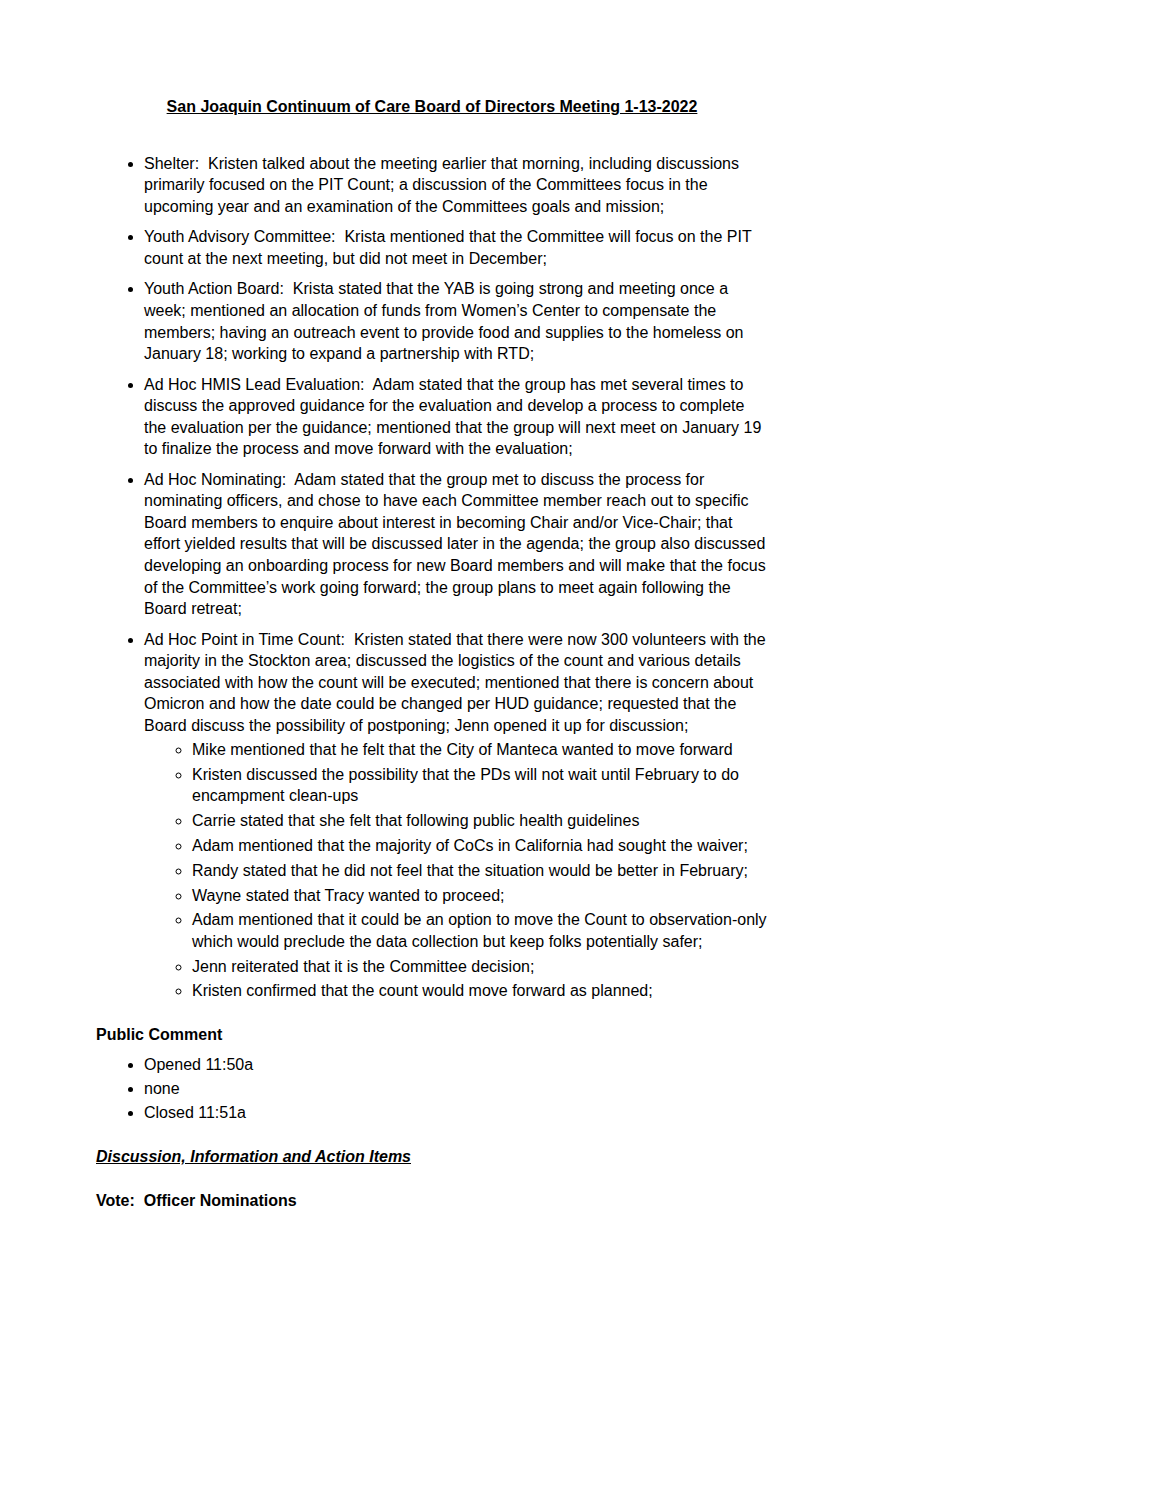San Joaquin Continuum of Care Board of Directors Meeting 1-13-2022
Shelter: Kristen talked about the meeting earlier that morning, including discussions primarily focused on the PIT Count; a discussion of the Committees focus in the upcoming year and an examination of the Committees goals and mission;
Youth Advisory Committee: Krista mentioned that the Committee will focus on the PIT count at the next meeting, but did not meet in December;
Youth Action Board: Krista stated that the YAB is going strong and meeting once a week; mentioned an allocation of funds from Women’s Center to compensate the members; having an outreach event to provide food and supplies to the homeless on January 18; working to expand a partnership with RTD;
Ad Hoc HMIS Lead Evaluation: Adam stated that the group has met several times to discuss the approved guidance for the evaluation and develop a process to complete the evaluation per the guidance; mentioned that the group will next meet on January 19 to finalize the process and move forward with the evaluation;
Ad Hoc Nominating: Adam stated that the group met to discuss the process for nominating officers, and chose to have each Committee member reach out to specific Board members to enquire about interest in becoming Chair and/or Vice-Chair; that effort yielded results that will be discussed later in the agenda; the group also discussed developing an onboarding process for new Board members and will make that the focus of the Committee’s work going forward; the group plans to meet again following the Board retreat;
Ad Hoc Point in Time Count: Kristen stated that there were now 300 volunteers with the majority in the Stockton area; discussed the logistics of the count and various details associated with how the count will be executed; mentioned that there is concern about Omicron and how the date could be changed per HUD guidance; requested that the Board discuss the possibility of postponing; Jenn opened it up for discussion;
Mike mentioned that he felt that the City of Manteca wanted to move forward
Kristen discussed the possibility that the PDs will not wait until February to do encampment clean-ups
Carrie stated that she felt that following public health guidelines
Adam mentioned that the majority of CoCs in California had sought the waiver;
Randy stated that he did not feel that the situation would be better in February;
Wayne stated that Tracy wanted to proceed;
Adam mentioned that it could be an option to move the Count to observation-only which would preclude the data collection but keep folks potentially safer;
Jenn reiterated that it is the Committee decision;
Kristen confirmed that the count would move forward as planned;
Public Comment
Opened 11:50a
none
Closed 11:51a
Discussion, Information and Action Items
Vote: Officer Nominations